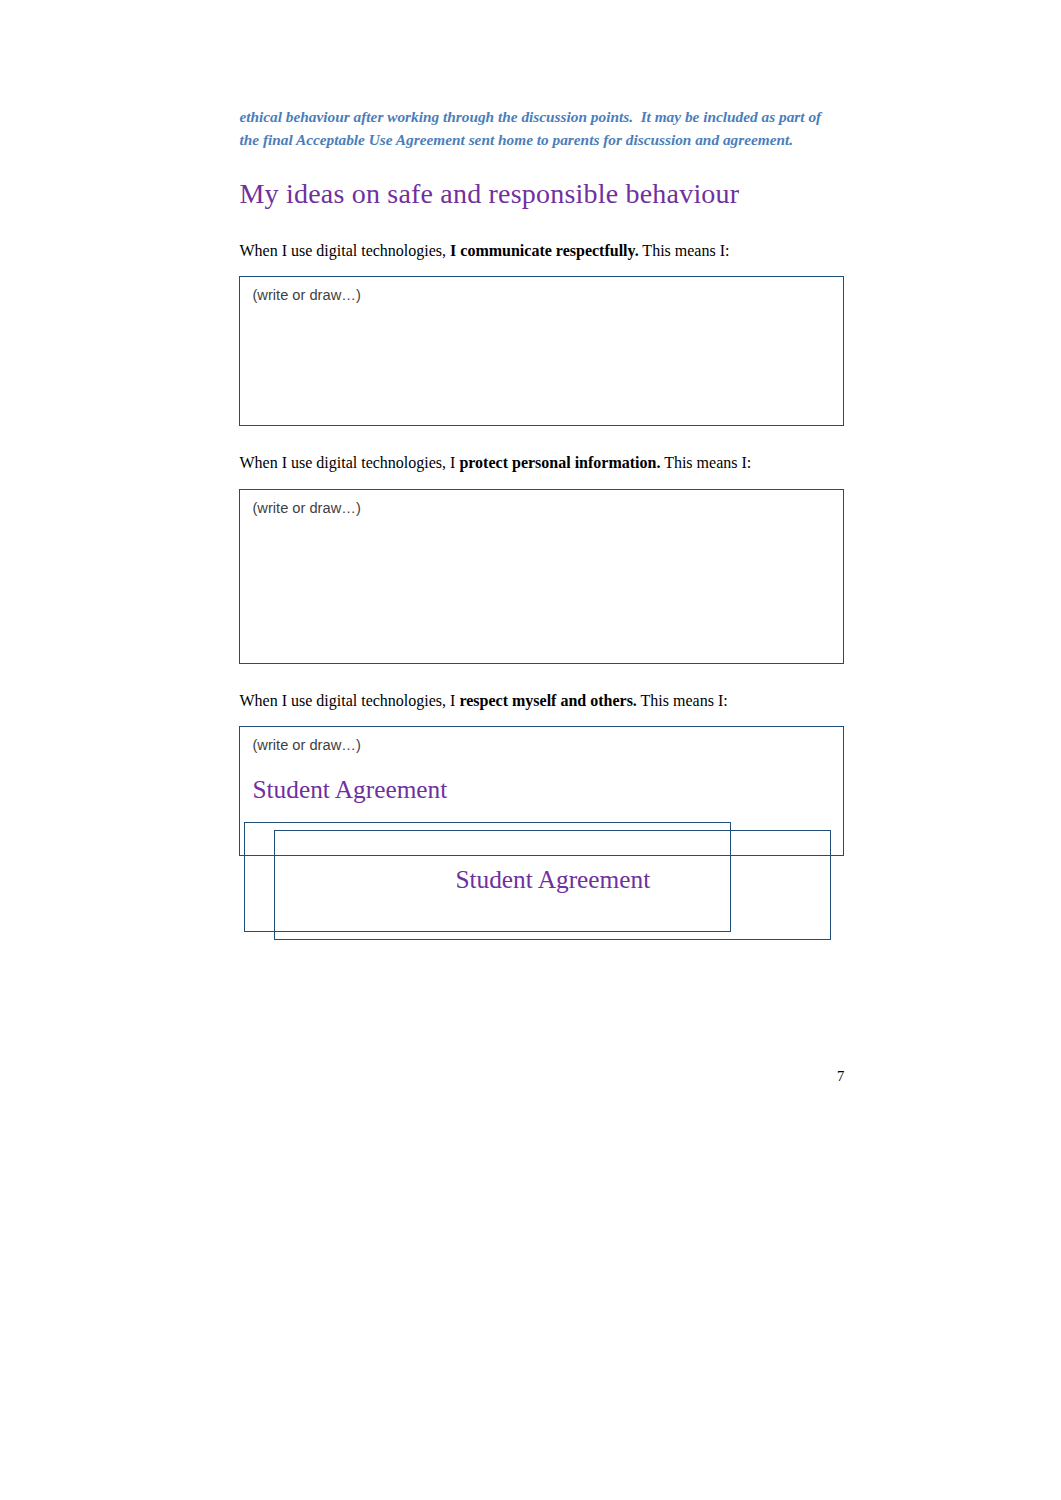ethical behaviour after working through the discussion points. It may be included as part of the final Acceptable Use Agreement sent home to parents for discussion and agreement.
My ideas on safe and responsible behaviour
When I use digital technologies, I communicate respectfully. This means I:
(write or draw…)
When I use digital technologies, I protect personal information. This means I:
(write or draw…)
When I use digital technologies, I respect myself and others. This means I:
(write or draw…)
Student Agreement
Student Agreement
7